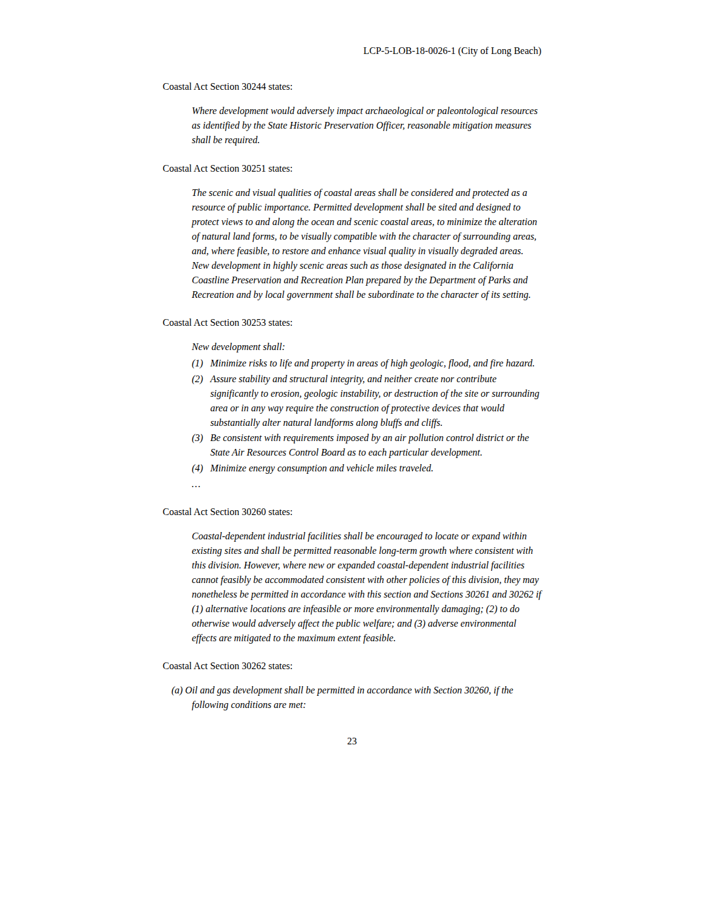LCP-5-LOB-18-0026-1 (City of Long Beach)
Coastal Act Section 30244 states:
Where development would adversely impact archaeological or paleontological resources as identified by the State Historic Preservation Officer, reasonable mitigation measures shall be required.
Coastal Act Section 30251 states:
The scenic and visual qualities of coastal areas shall be considered and protected as a resource of public importance. Permitted development shall be sited and designed to protect views to and along the ocean and scenic coastal areas, to minimize the alteration of natural land forms, to be visually compatible with the character of surrounding areas, and, where feasible, to restore and enhance visual quality in visually degraded areas. New development in highly scenic areas such as those designated in the California Coastline Preservation and Recreation Plan prepared by the Department of Parks and Recreation and by local government shall be subordinate to the character of its setting.
Coastal Act Section 30253 states:
New development shall:
(1) Minimize risks to life and property in areas of high geologic, flood, and fire hazard.
(2) Assure stability and structural integrity, and neither create nor contribute significantly to erosion, geologic instability, or destruction of the site or surrounding area or in any way require the construction of protective devices that would substantially alter natural landforms along bluffs and cliffs.
(3) Be consistent with requirements imposed by an air pollution control district or the State Air Resources Control Board as to each particular development.
(4) Minimize energy consumption and vehicle miles traveled.
…
Coastal Act Section 30260 states:
Coastal-dependent industrial facilities shall be encouraged to locate or expand within existing sites and shall be permitted reasonable long-term growth where consistent with this division. However, where new or expanded coastal-dependent industrial facilities cannot feasibly be accommodated consistent with other policies of this division, they may nonetheless be permitted in accordance with this section and Sections 30261 and 30262 if (1) alternative locations are infeasible or more environmentally damaging; (2) to do otherwise would adversely affect the public welfare; and (3) adverse environmental effects are mitigated to the maximum extent feasible.
Coastal Act Section 30262 states:
(a) Oil and gas development shall be permitted in accordance with Section 30260, if the following conditions are met:
23